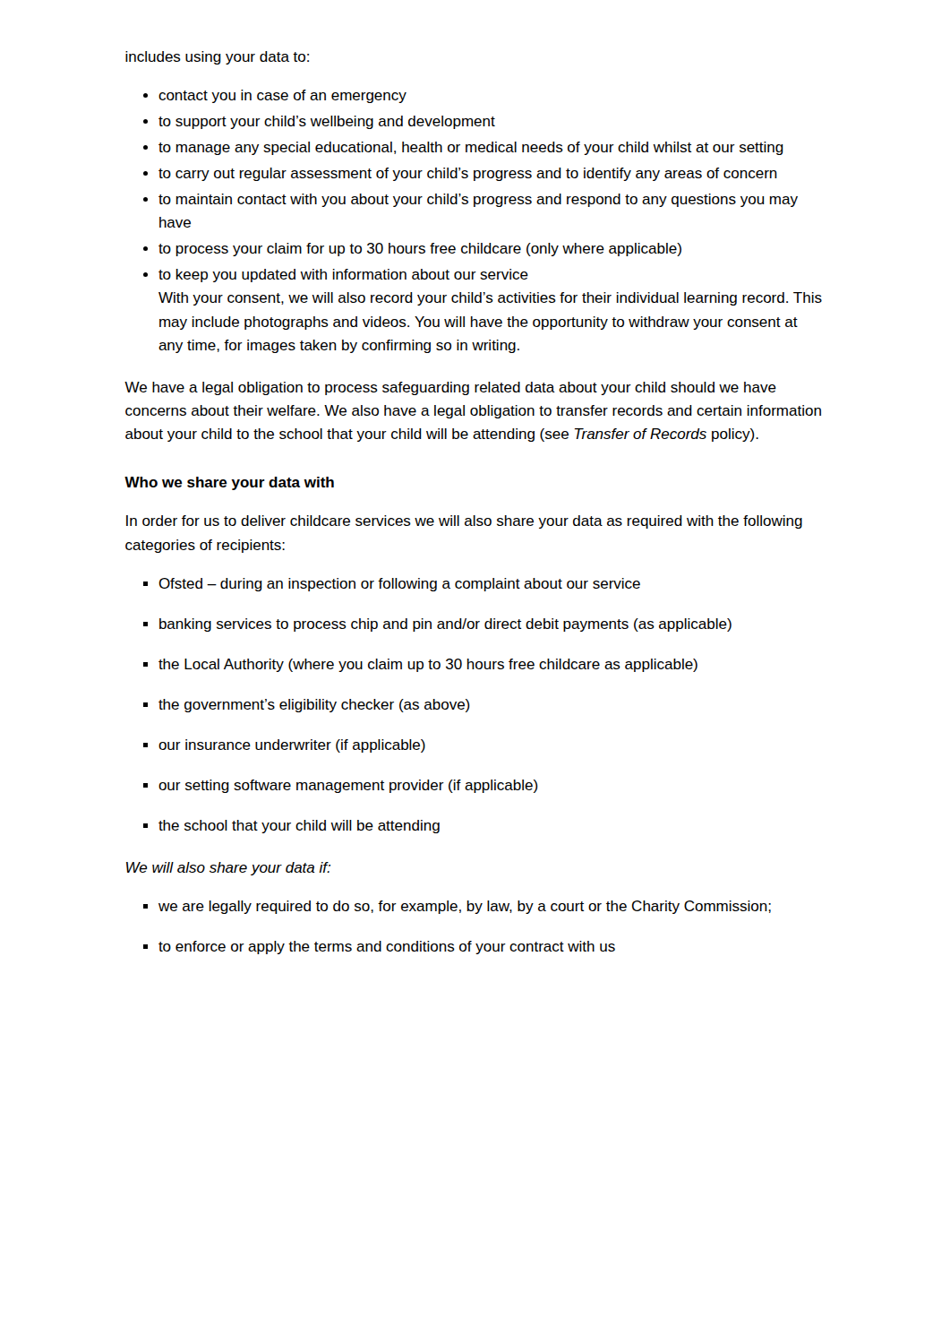includes using your data to:
contact you in case of an emergency
to support your child’s wellbeing and development
to manage any special educational, health or medical needs of your child whilst at our setting
to carry out regular assessment of your child’s progress and to identify any areas of concern
to maintain contact with you about your child’s progress and respond to any questions you may have
to process your claim for up to 30 hours free childcare (only where applicable)
to keep you updated with information about our service
With your consent, we will also record your child’s activities for their individual learning record. This may include photographs and videos. You will have the opportunity to withdraw your consent at any time, for images taken by confirming so in writing.
We have a legal obligation to process safeguarding related data about your child should we have concerns about their welfare. We also have a legal obligation to transfer records and certain information about your child to the school that your child will be attending (see Transfer of Records policy).
Who we share your data with
In order for us to deliver childcare services we will also share your data as required with the following categories of recipients:
Ofsted – during an inspection or following a complaint about our service
banking services to process chip and pin and/or direct debit payments (as applicable)
the Local Authority (where you claim up to 30 hours free childcare as applicable)
the government’s eligibility checker (as above)
our insurance underwriter (if applicable)
our setting software management provider (if applicable)
the school that your child will be attending
We will also share your data if:
we are legally required to do so, for example, by law, by a court or the Charity Commission;
to enforce or apply the terms and conditions of your contract with us